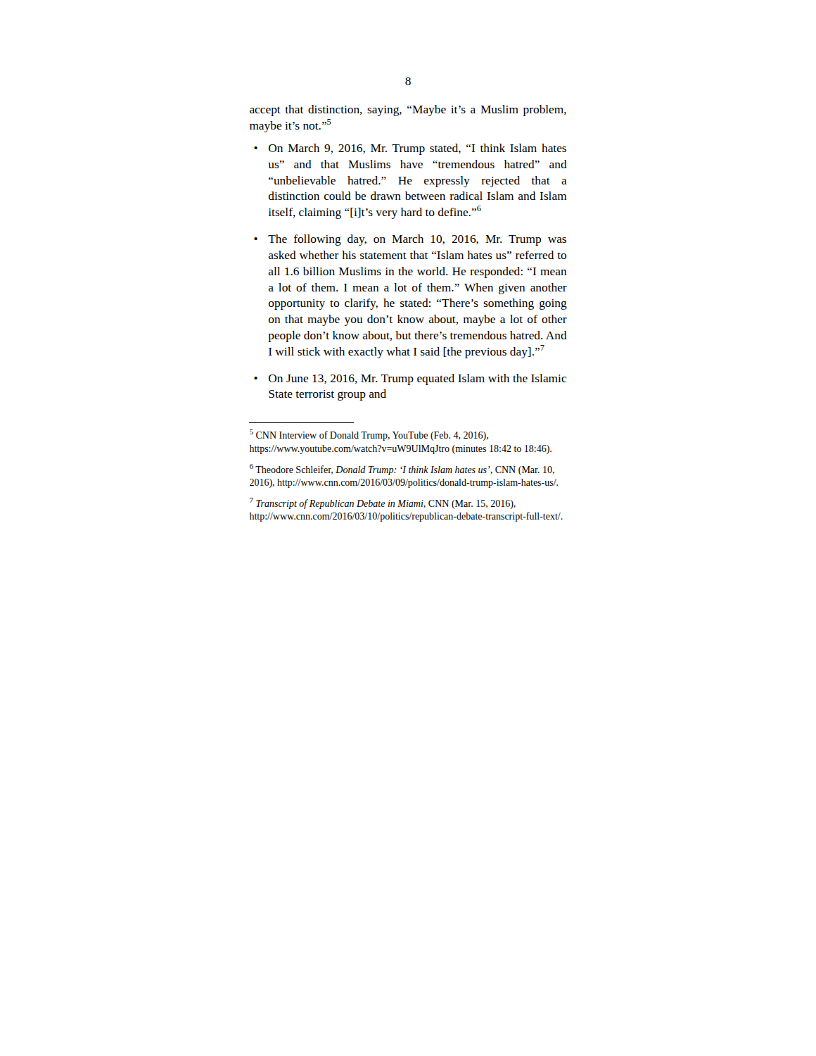8
accept that distinction, saying, “Maybe it’s a Muslim problem, maybe it’s not.”5
On March 9, 2016, Mr. Trump stated, “I think Islam hates us” and that Muslims have “tremendous hatred” and “unbelievable hatred.” He expressly rejected that a distinction could be drawn between radical Islam and Islam itself, claiming “[i]t’s very hard to define.”6
The following day, on March 10, 2016, Mr. Trump was asked whether his statement that “Islam hates us” referred to all 1.6 billion Muslims in the world. He responded: “I mean a lot of them. I mean a lot of them.” When given another opportunity to clarify, he stated: “There’s something going on that maybe you don’t know about, maybe a lot of other people don’t know about, but there’s tremendous hatred. And I will stick with exactly what I said [the previous day].”7
On June 13, 2016, Mr. Trump equated Islam with the Islamic State terrorist group and
5 CNN Interview of Donald Trump, YouTube (Feb. 4, 2016), https://www.youtube.com/watch?v=uW9UlMqJtro (minutes 18:42 to 18:46).
6 Theodore Schleifer, Donald Trump: ‘I think Islam hates us’, CNN (Mar. 10, 2016), http://www.cnn.com/2016/03/09/politics/donald-trump-islam-hates-us/.
7 Transcript of Republican Debate in Miami, CNN (Mar. 15, 2016), http://www.cnn.com/2016/03/10/politics/republican-debate-transcript-full-text/.